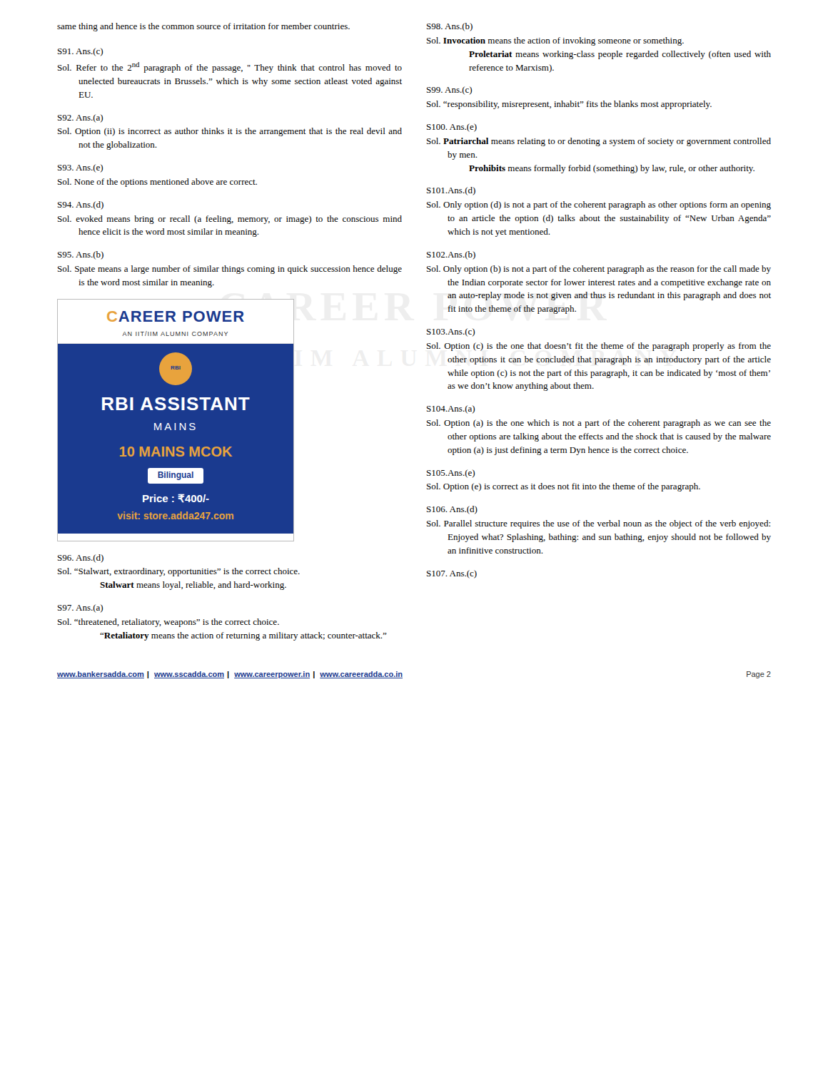CAREER POWER
AN IIT/IIM ALUMNI COMPANY
same thing and hence is the common source of irritation for member countries.
S91. Ans.(c)
Sol. Refer to the 2nd paragraph of the passage, '' They think that control has moved to unelected bureaucrats in Brussels.” which is why some section atleast voted against EU.
S92. Ans.(a)
Sol. Option (ii) is incorrect as author thinks it is the arrangement that is the real devil and not the globalization.
S93. Ans.(e)
Sol. None of the options mentioned above are correct.
S94. Ans.(d)
Sol. evoked means bring or recall (a feeling, memory, or image) to the conscious mind hence elicit is the word most similar in meaning.
S95. Ans.(b)
Sol. Spate means a large number of similar things coming in quick succession hence deluge is the word most similar in meaning.
CAREER POWER
AN IIT/IIM ALUMNI COMPANY
RBI
RBI ASSISTANT
MAINS
10 MAINS MCOK
Bilingual
Price : ₹400/-
visit: store.adda247.com
S96. Ans.(d)
Sol. “Stalwart, extraordinary, opportunities” is the correct choice. Stalwart means loyal, reliable, and hard-working.
S97. Ans.(a)
Sol. “threatened, retaliatory, weapons” is the correct choice. “Retaliatory means the action of returning a military attack; counter-attack.”
S98. Ans.(b)
Sol. Invocation means the action of invoking someone or something. Proletariat means working-class people regarded collectively (often used with reference to Marxism).
S99. Ans.(c)
Sol. “responsibility, misrepresent, inhabit” fits the blanks most appropriately.
S100. Ans.(e)
Sol. Patriarchal means relating to or denoting a system of society or government controlled by men. Prohibits means formally forbid (something) by law, rule, or other authority.
S101.Ans.(d)
Sol. Only option (d) is not a part of the coherent paragraph as other options form an opening to an article the option (d) talks about the sustainability of “New Urban Agenda” which is not yet mentioned.
S102.Ans.(b)
Sol. Only option (b) is not a part of the coherent paragraph as the reason for the call made by the Indian corporate sector for lower interest rates and a competitive exchange rate on an auto-replay mode is not given and thus is redundant in this paragraph and does not fit into the theme of the paragraph.
S103.Ans.(c)
Sol. Option (c) is the one that doesn’t fit the theme of the paragraph properly as from the other options it can be concluded that paragraph is an introductory part of the article while option (c) is not the part of this paragraph, it can be indicated by ‘most of them’ as we don’t know anything about them.
S104.Ans.(a)
Sol. Option (a) is the one which is not a part of the coherent paragraph as we can see the other options are talking about the effects and the shock that is caused by the malware option (a) is just defining a term Dyn hence is the correct choice.
S105.Ans.(e)
Sol. Option (e) is correct as it does not fit into the theme of the paragraph.
S106. Ans.(d)
Sol. Parallel structure requires the use of the verbal noun as the object of the verb enjoyed: Enjoyed what? Splashing, bathing: and sun bathing, enjoy should not be followed by an infinitive construction.
S107. Ans.(c)
www.bankersadda.com| www.sscadda.com| www.careerpower.in| www.careeradda.co.in
Page 2